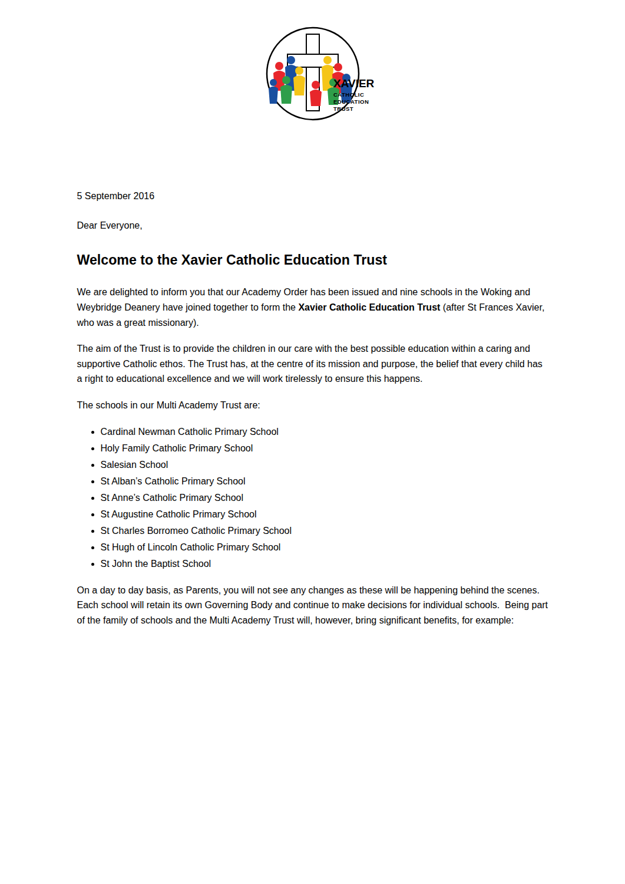XAVIER CATHOLIC EDUCATION TRUST
5 September 2016
Dear Everyone,
Welcome to the Xavier Catholic Education Trust
We are delighted to inform you that our Academy Order has been issued and nine schools in the Woking and Weybridge Deanery have joined together to form the Xavier Catholic Education Trust (after St Frances Xavier, who was a great missionary).
The aim of the Trust is to provide the children in our care with the best possible education within a caring and supportive Catholic ethos. The Trust has, at the centre of its mission and purpose, the belief that every child has a right to educational excellence and we will work tirelessly to ensure this happens.
The schools in our Multi Academy Trust are:
Cardinal Newman Catholic Primary School
Holy Family Catholic Primary School
Salesian School
St Alban’s Catholic Primary School
St Anne’s Catholic Primary School
St Augustine Catholic Primary School
St Charles Borromeo Catholic Primary School
St Hugh of Lincoln Catholic Primary School
St John the Baptist School
On a day to day basis, as Parents, you will not see any changes as these will be happening behind the scenes. Each school will retain its own Governing Body and continue to make decisions for individual schools. Being part of the family of schools and the Multi Academy Trust will, however, bring significant benefits, for example: